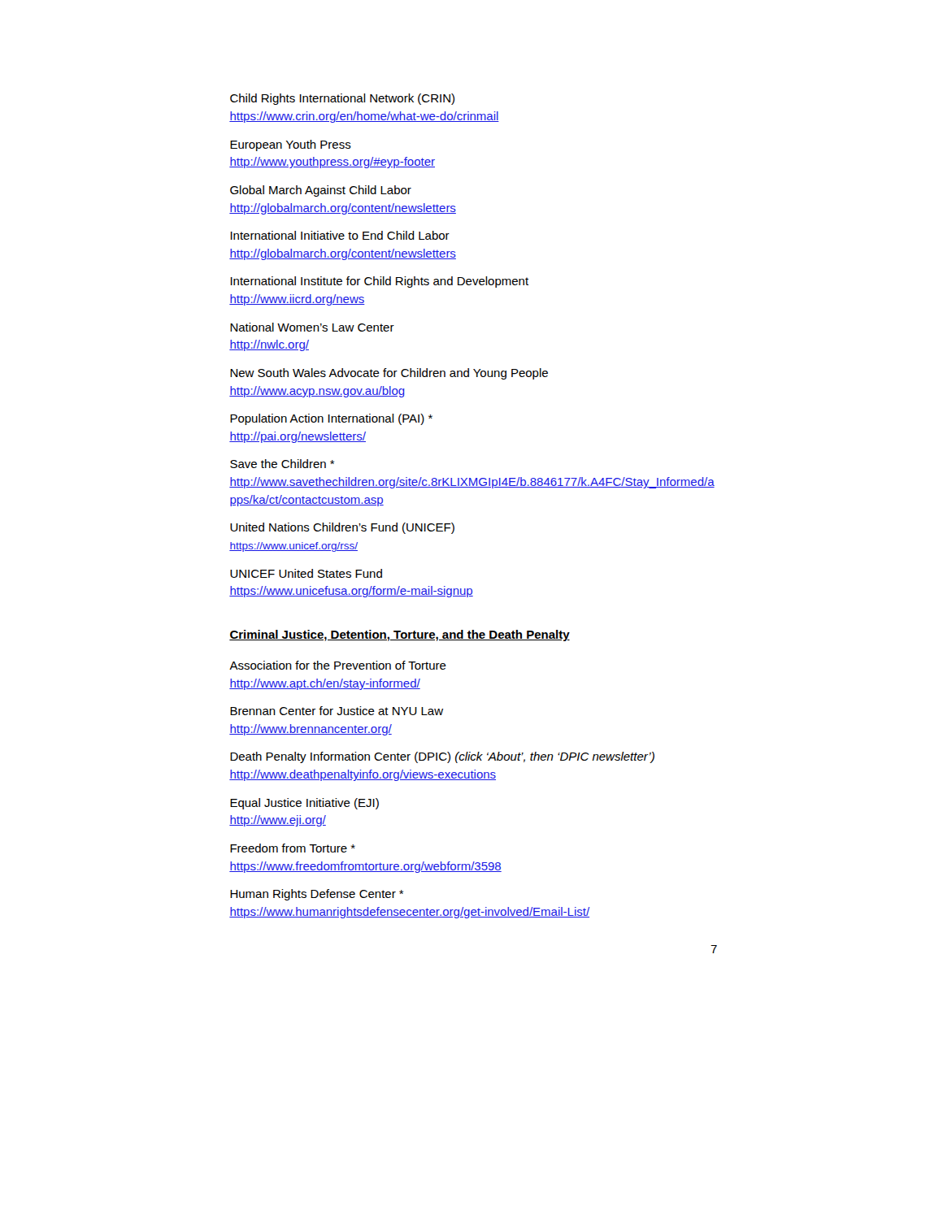Child Rights International Network (CRIN) https://www.crin.org/en/home/what-we-do/crinmail
European Youth Press http://www.youthpress.org/#eyp-footer
Global March Against Child Labor http://globalmarch.org/content/newsletters
International Initiative to End Child Labor http://globalmarch.org/content/newsletters
International Institute for Child Rights and Development http://www.iicrd.org/news
National Women’s Law Center http://nwlc.org/
New South Wales Advocate for Children and Young People http://www.acyp.nsw.gov.au/blog
Population Action International (PAI) * http://pai.org/newsletters/
Save the Children * http://www.savethechildren.org/site/c.8rKLIXMGIpI4E/b.8846177/k.A4FC/Stay_Informed/apps/ka/ct/contactcustom.asp
United Nations Children’s Fund (UNICEF) https://www.unicef.org/rss/
UNICEF United States Fund https://www.unicefusa.org/form/e-mail-signup
Criminal Justice, Detention, Torture, and the Death Penalty
Association for the Prevention of Torture http://www.apt.ch/en/stay-informed/
Brennan Center for Justice at NYU Law http://www.brennancenter.org/
Death Penalty Information Center (DPIC) (click ‘About’, then ‘DPIC newsletter’) http://www.deathpenaltyinfo.org/views-executions
Equal Justice Initiative (EJI) http://www.eji.org/
Freedom from Torture * https://www.freedomfromtorture.org/webform/3598
Human Rights Defense Center * https://www.humanrightsdefensecenter.org/get-involved/Email-List/
7